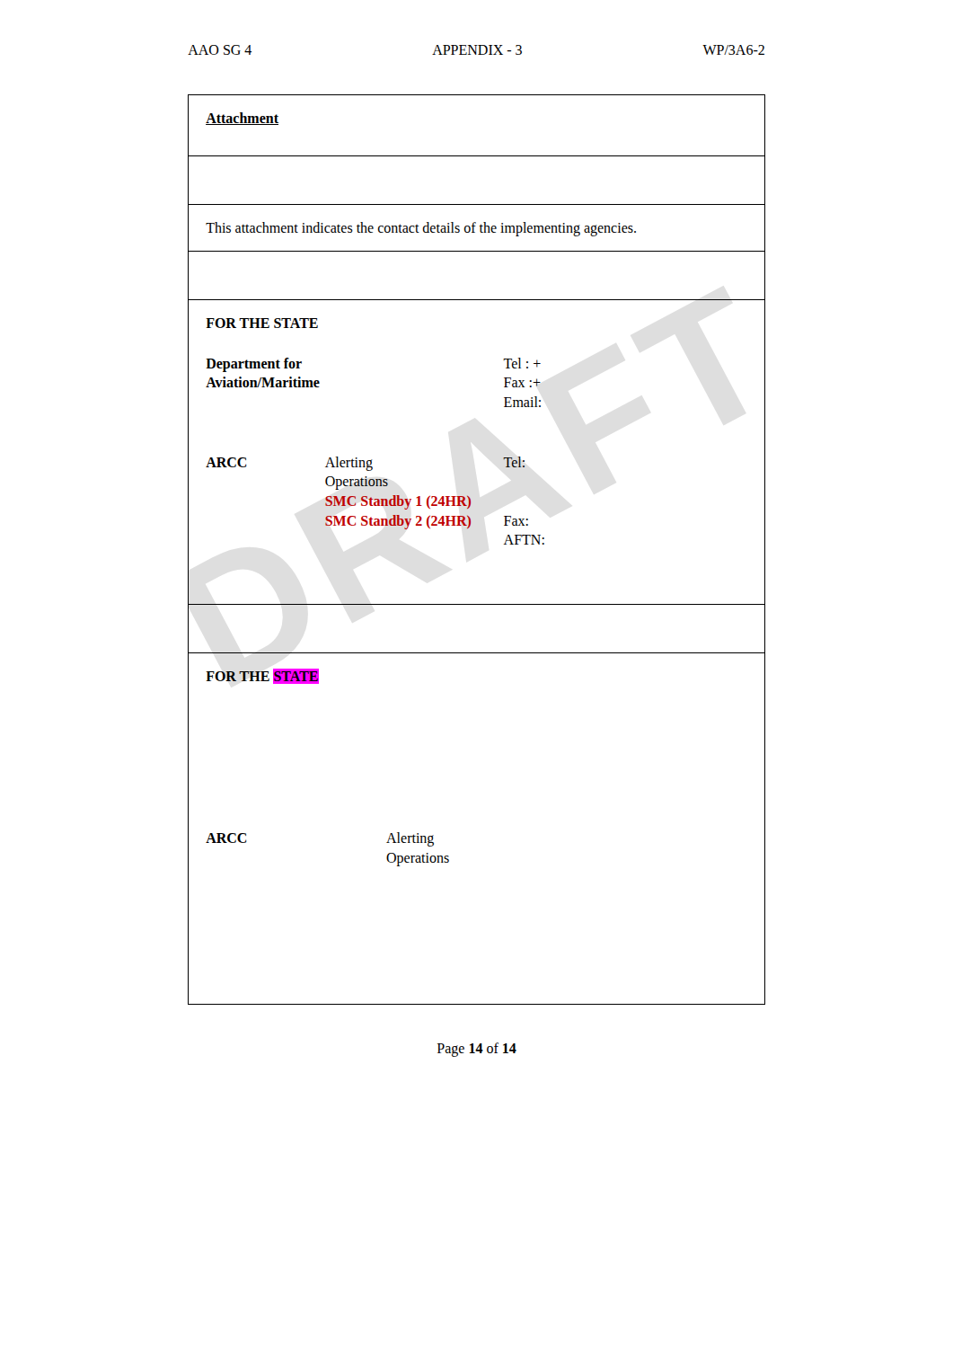DRAFT
AAO SG 4
APPENDIX - 3
WP/3A6-2
| Attachment |
| This attachment indicates the contact details of the implementing agencies. |
| FOR THE STATE / Department for Aviation/Maritime / / Tel : + Fax :+ Email: / / ARCC / Alerting Operations SMC Standby 1 (24HR) SMC Standby 2 (24HR) / Tel: Fax: AFTN: / |
| FOR THE STATE / ARCC / Alerting Operations / / |
Page 14 of 14